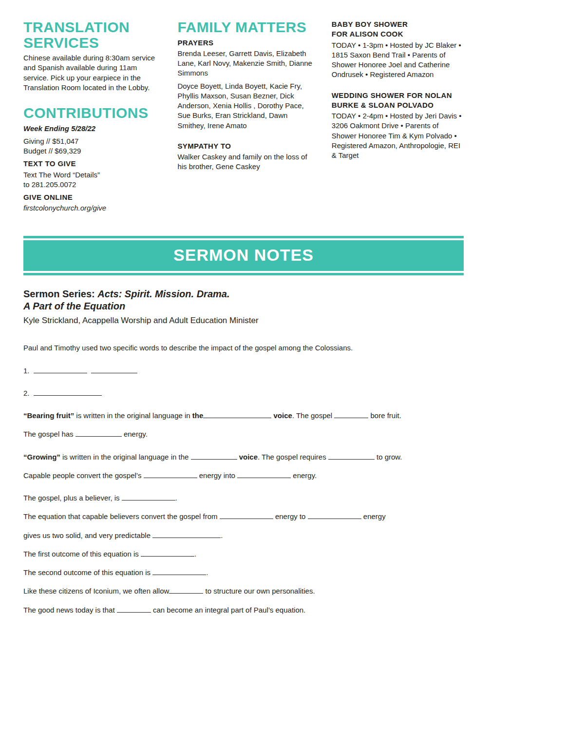Translation Services
Chinese available during 8:30am service and Spanish available during 11am service. Pick up your earpiece in the Translation Room located in the Lobby.
Contributions
Week Ending 5/28/22
Giving // $51,047
Budget // $69,329
Text to Give
Text The Word “Details”
to 281.205.0072
Give Online
firstcolonychurch.org/give
Family Matters
Prayers
Brenda Leeser, Garrett Davis, Elizabeth Lane, Karl Novy, Makenzie Smith, Dianne Simmons
Doyce Boyett, Linda Boyett, Kacie Fry, Phyllis Maxson, Susan Bezner, Dick Anderson, Xenia Hollis , Dorothy Pace, Sue Burks, Eran Strickland, Dawn Smithey, Irene Amato
Sympathy to
Walker Caskey and family on the loss of his brother, Gene Caskey
Baby Boy Shower
for Alison Cook
TODAY • 1-3pm • Hosted by JC Blaker • 1815 Saxon Bend Trail • Parents of Shower Honoree Joel and Catherine Ondrusek • Registered Amazon
Wedding Shower for Nolan Burke & Sloan Polvado
TODAY • 2-4pm • Hosted by Jeri Davis • 3206 Oakmont Drive • Parents of Shower Honoree Tim & Kym Polvado • Registered Amazon, Anthropologie, REI & Target
Sermon Notes
Sermon Series: Acts: Spirit. Mission. Drama.
A Part of the Equation
Kyle Strickland, Acappella Worship and Adult Education Minister
Paul and Timothy used two specific words to describe the impact of the gospel among the Colossians.
1.
2.
“Bearing fruit” is written in the original language in the voice. The gospel bore fruit.
The gospel has energy.
“Growing” is written in the original language in the voice. The gospel requires to grow.
Capable people convert the gospel’s energy into energy.
The gospel, plus a believer, is .
The equation that capable believers convert the gospel from energy to energy
gives us two solid, and very predictable .
The first outcome of this equation is .
The second outcome of this equation is .
Like these citizens of Iconium, we often allow to structure our own personalities.
The good news today is that can become an integral part of Paul’s equation.